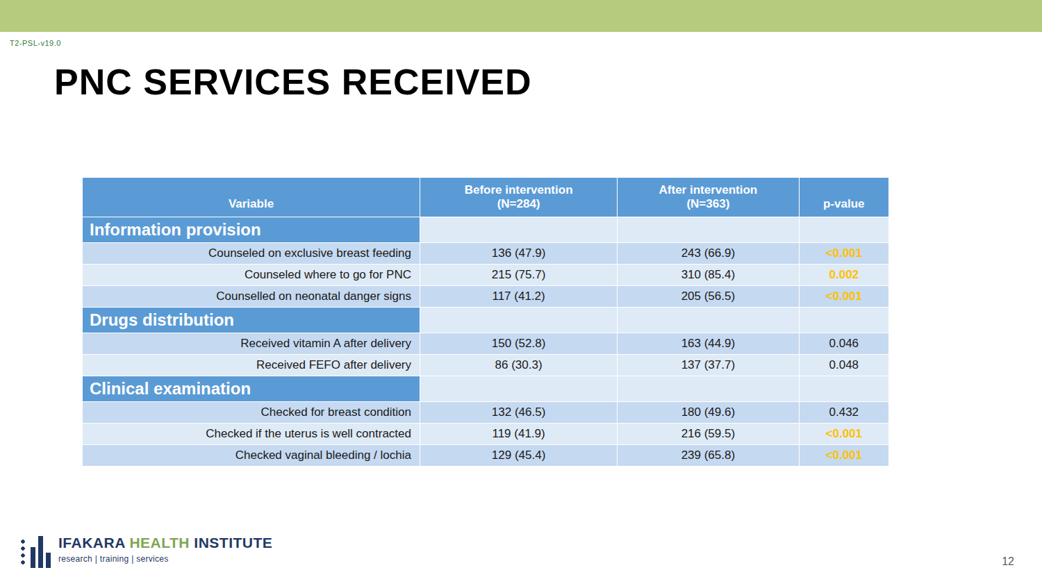T2-PSL-v19.0
PNC SERVICES RECEIVED
| Variable | Before intervention (N=284) | After intervention (N=363) | p-value |
| --- | --- | --- | --- |
| Information provision | | | |
| Counseled on exclusive breast feeding | 136 (47.9) | 243 (66.9) | <0.001 |
| Counseled where to go for PNC | 215 (75.7) | 310 (85.4) | 0.002 |
| Counselled on neonatal danger signs | 117 (41.2) | 205 (56.5) | <0.001 |
| Drugs distribution | | | |
| Received vitamin A after delivery | 150 (52.8) | 163 (44.9) | 0.046 |
| Received FEFO after delivery | 86 (30.3) | 137 (37.7) | 0.048 |
| Clinical examination | | | |
| Checked for breast condition | 132 (46.5) | 180 (49.6) | 0.432 |
| Checked if the uterus is well contracted | 119 (41.9) | 216 (59.5) | <0.001 |
| Checked vaginal bleeding / lochia | 129 (45.4) | 239 (65.8) | <0.001 |
IFAKARA HEALTH INSTITUTE
research | training | services
12